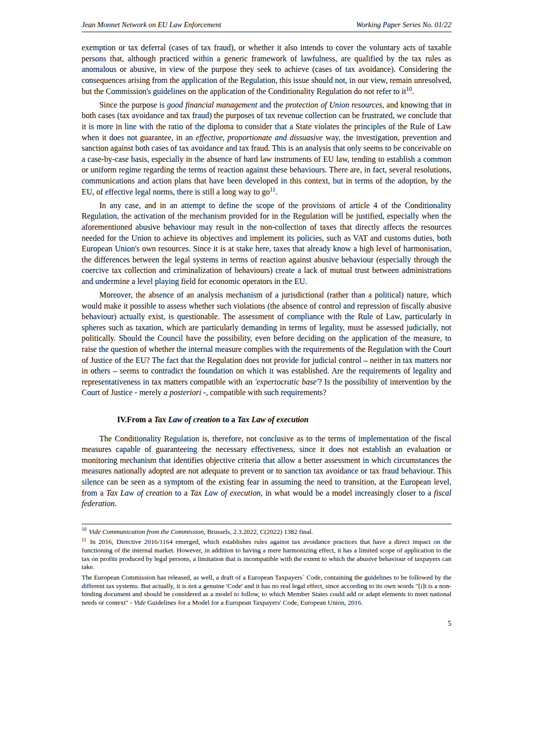Jean Monnet Network on EU Law Enforcement Working Paper Series No. 01/22
exemption or tax deferral (cases of tax fraud), or whether it also intends to cover the voluntary acts of taxable persons that, although practiced within a generic framework of lawfulness, are qualified by the tax rules as anomalous or abusive, in view of the purpose they seek to achieve (cases of tax avoidance). Considering the consequences arising from the application of the Regulation, this issue should not, in our view, remain unresolved, but the Commission's guidelines on the application of the Conditionality Regulation do not refer to it10.
Since the purpose is good financial management and the protection of Union resources, and knowing that in both cases (tax avoidance and tax fraud) the purposes of tax revenue collection can be frustrated, we conclude that it is more in line with the ratio of the diploma to consider that a State violates the principles of the Rule of Law when it does not guarantee, in an effective, proportionate and dissuasive way, the investigation, prevention and sanction against both cases of tax avoidance and tax fraud. This is an analysis that only seems to be conceivable on a case-by-case basis, especially in the absence of hard law instruments of EU law, tending to establish a common or uniform regime regarding the terms of reaction against these behaviours. There are, in fact, several resolutions, communications and action plans that have been developed in this context, but in terms of the adoption, by the EU, of effective legal norms, there is still a long way to go11.
In any case, and in an attempt to define the scope of the provisions of article 4 of the Conditionality Regulation, the activation of the mechanism provided for in the Regulation will be justified, especially when the aforementioned abusive behaviour may result in the non-collection of taxes that directly affects the resources needed for the Union to achieve its objectives and implement its policies, such as VAT and customs duties, both European Union's own resources. Since it is at stake here, taxes that already know a high level of harmonisation, the differences between the legal systems in terms of reaction against abusive behaviour (especially through the coercive tax collection and criminalization of behaviours) create a lack of mutual trust between administrations and undermine a level playing field for economic operators in the EU.
Moreover, the absence of an analysis mechanism of a jurisdictional (rather than a political) nature, which would make it possible to assess whether such violations (the absence of control and repression of fiscally abusive behaviour) actually exist, is questionable. The assessment of compliance with the Rule of Law, particularly in spheres such as taxation, which are particularly demanding in terms of legality, must be assessed judicially, not politically. Should the Council have the possibility, even before deciding on the application of the measure, to raise the question of whether the internal measure complies with the requirements of the Regulation with the Court of Justice of the EU? The fact that the Regulation does not provide for judicial control – neither in tax matters nor in others – seems to contradict the foundation on which it was established. Are the requirements of legality and representativeness in tax matters compatible with an 'expertocratic base'? Is the possibility of intervention by the Court of Justice - merely a posteriori -, compatible with such requirements?
IV. From a Tax Law of creation to a Tax Law of execution
The Conditionality Regulation is, therefore, not conclusive as to the terms of implementation of the fiscal measures capable of guaranteeing the necessary effectiveness, since it does not establish an evaluation or monitoring mechanism that identifies objective criteria that allow a better assessment in which circumstances the measures nationally adopted are not adequate to prevent or to sanction tax avoidance or tax fraud behaviour. This silence can be seen as a symptom of the existing fear in assuming the need to transition, at the European level, from a Tax Law of creation to a Tax Law of execution, in what would be a model increasingly closer to a fiscal federation.
10 Vide Communication from the Commission, Brussels, 2.3.2022, C(2022) 1382 final.
11 In 2016, Directive 2016/1164 emerged, which establishes rules against tax avoidance practices that have a direct impact on the functioning of the internal market. However, in addition to having a mere harmonizing effect, it has a limited scope of application to the tax on profits produced by legal persons, a limitation that is incompatible with the extent to which the abusive behaviour of taxpayers can take.
The European Commission has released, as well, a draft of a European Taxpayers´ Code, containing the guidelines to be followed by the different tax systems. But actually, it is not a genuine 'Code' and it has no real legal effect, since according to its own words "[i]t is a non-binding document and should be considered as a model to follow, to which Member States could add or adapt elements to meet national needs or context" - Vide Guidelines for a Model for a European Taxpayers' Code, European Union, 2016.
5